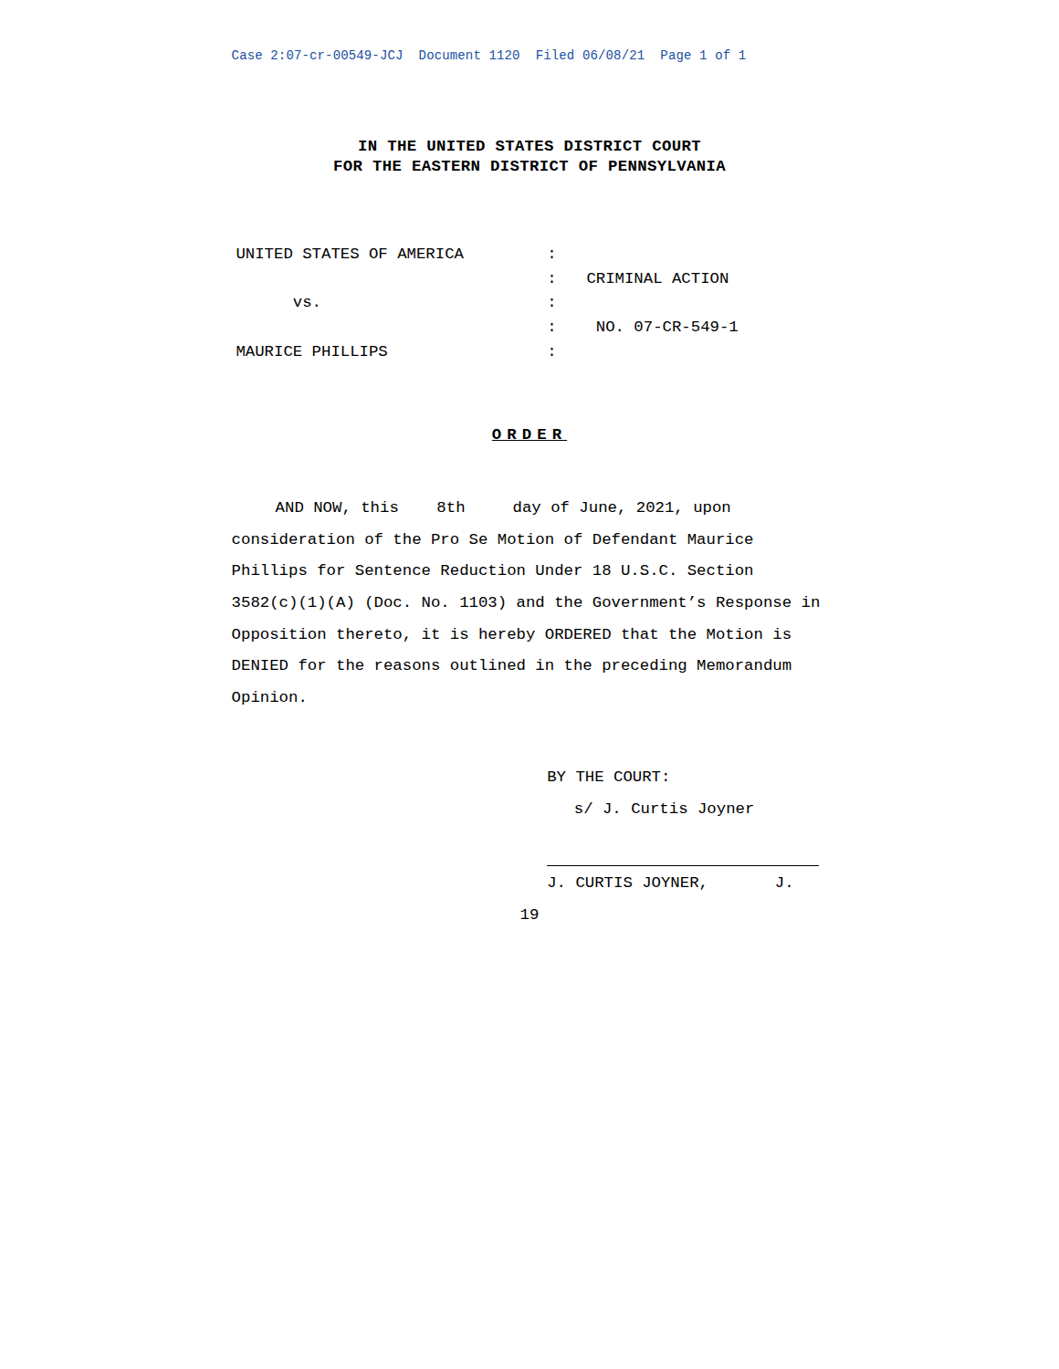Case 2:07-cr-00549-JCJ Document 1120 Filed 06/08/21 Page 1 of 1
IN THE UNITED STATES DISTRICT COURT
FOR THE EASTERN DISTRICT OF PENNSYLVANIA
| UNITED STATES OF AMERICA | : | |
| | : | CRIMINAL ACTION |
| vs. | : | |
| | : | NO. 07-CR-549-1 |
| MAURICE PHILLIPS | : | |
ORDER
AND NOW, this 8th day of June, 2021, upon consideration of the Pro Se Motion of Defendant Maurice Phillips for Sentence Reduction Under 18 U.S.C. Section 3582(c)(1)(A) (Doc. No. 1103) and the Government’s Response in Opposition thereto, it is hereby ORDERED that the Motion is DENIED for the reasons outlined in the preceding Memorandum Opinion.
BY THE COURT:
s/ J. Curtis Joyner
J. CURTIS JOYNER, J.
19